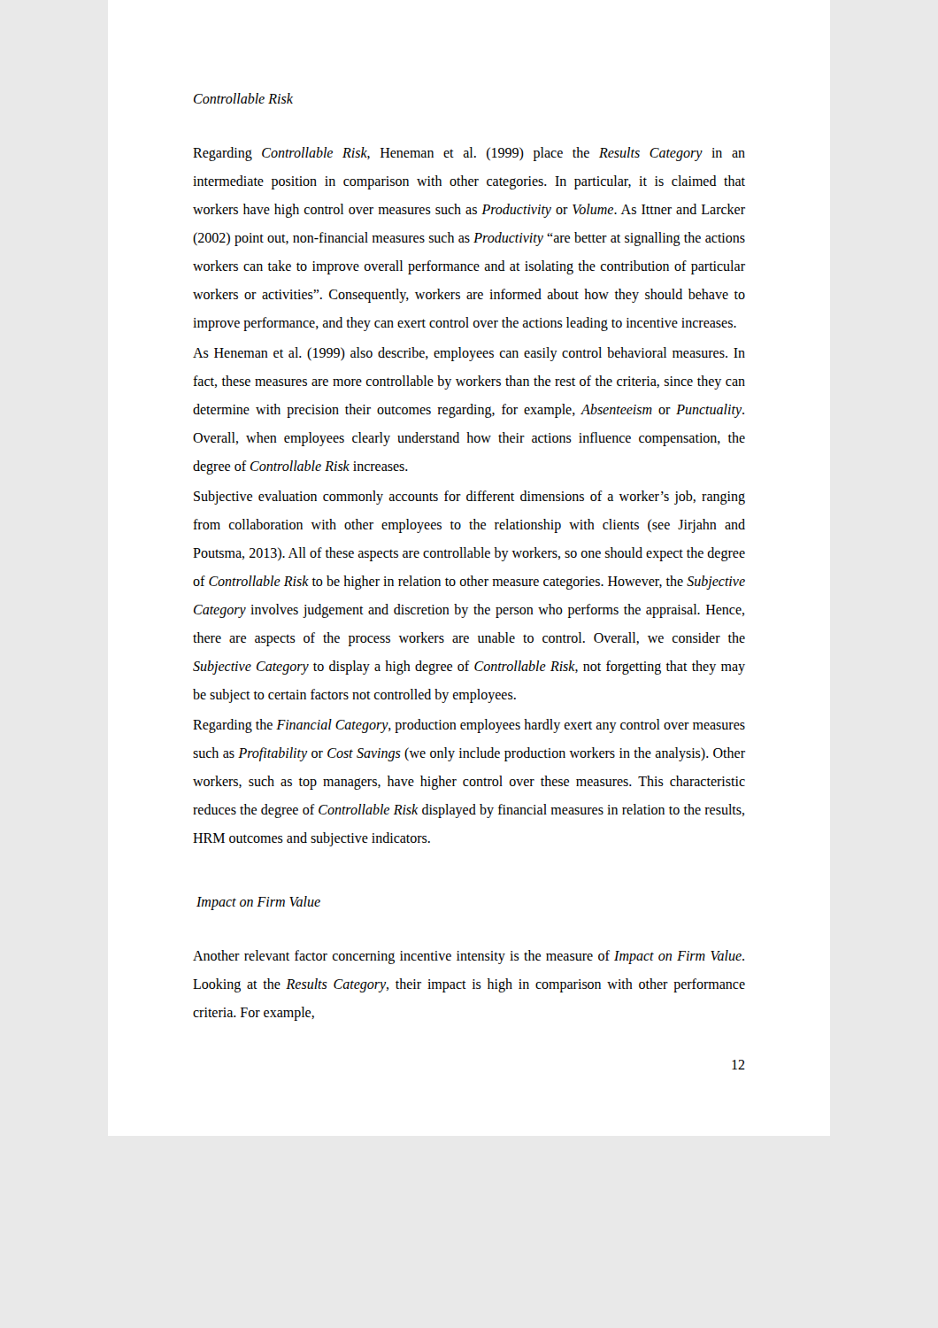Controllable Risk
Regarding Controllable Risk, Heneman et al. (1999) place the Results Category in an intermediate position in comparison with other categories. In particular, it is claimed that workers have high control over measures such as Productivity or Volume. As Ittner and Larcker (2002) point out, non-financial measures such as Productivity “are better at signalling the actions workers can take to improve overall performance and at isolating the contribution of particular workers or activities”. Consequently, workers are informed about how they should behave to improve performance, and they can exert control over the actions leading to incentive increases.
As Heneman et al. (1999) also describe, employees can easily control behavioral measures. In fact, these measures are more controllable by workers than the rest of the criteria, since they can determine with precision their outcomes regarding, for example, Absenteeism or Punctuality. Overall, when employees clearly understand how their actions influence compensation, the degree of Controllable Risk increases.
Subjective evaluation commonly accounts for different dimensions of a worker’s job, ranging from collaboration with other employees to the relationship with clients (see Jirjahn and Poutsma, 2013). All of these aspects are controllable by workers, so one should expect the degree of Controllable Risk to be higher in relation to other measure categories. However, the Subjective Category involves judgement and discretion by the person who performs the appraisal. Hence, there are aspects of the process workers are unable to control. Overall, we consider the Subjective Category to display a high degree of Controllable Risk, not forgetting that they may be subject to certain factors not controlled by employees.
Regarding the Financial Category, production employees hardly exert any control over measures such as Profitability or Cost Savings (we only include production workers in the analysis). Other workers, such as top managers, have higher control over these measures. This characteristic reduces the degree of Controllable Risk displayed by financial measures in relation to the results, HRM outcomes and subjective indicators.
Impact on Firm Value
Another relevant factor concerning incentive intensity is the measure of Impact on Firm Value. Looking at the Results Category, their impact is high in comparison with other performance criteria. For example,
12